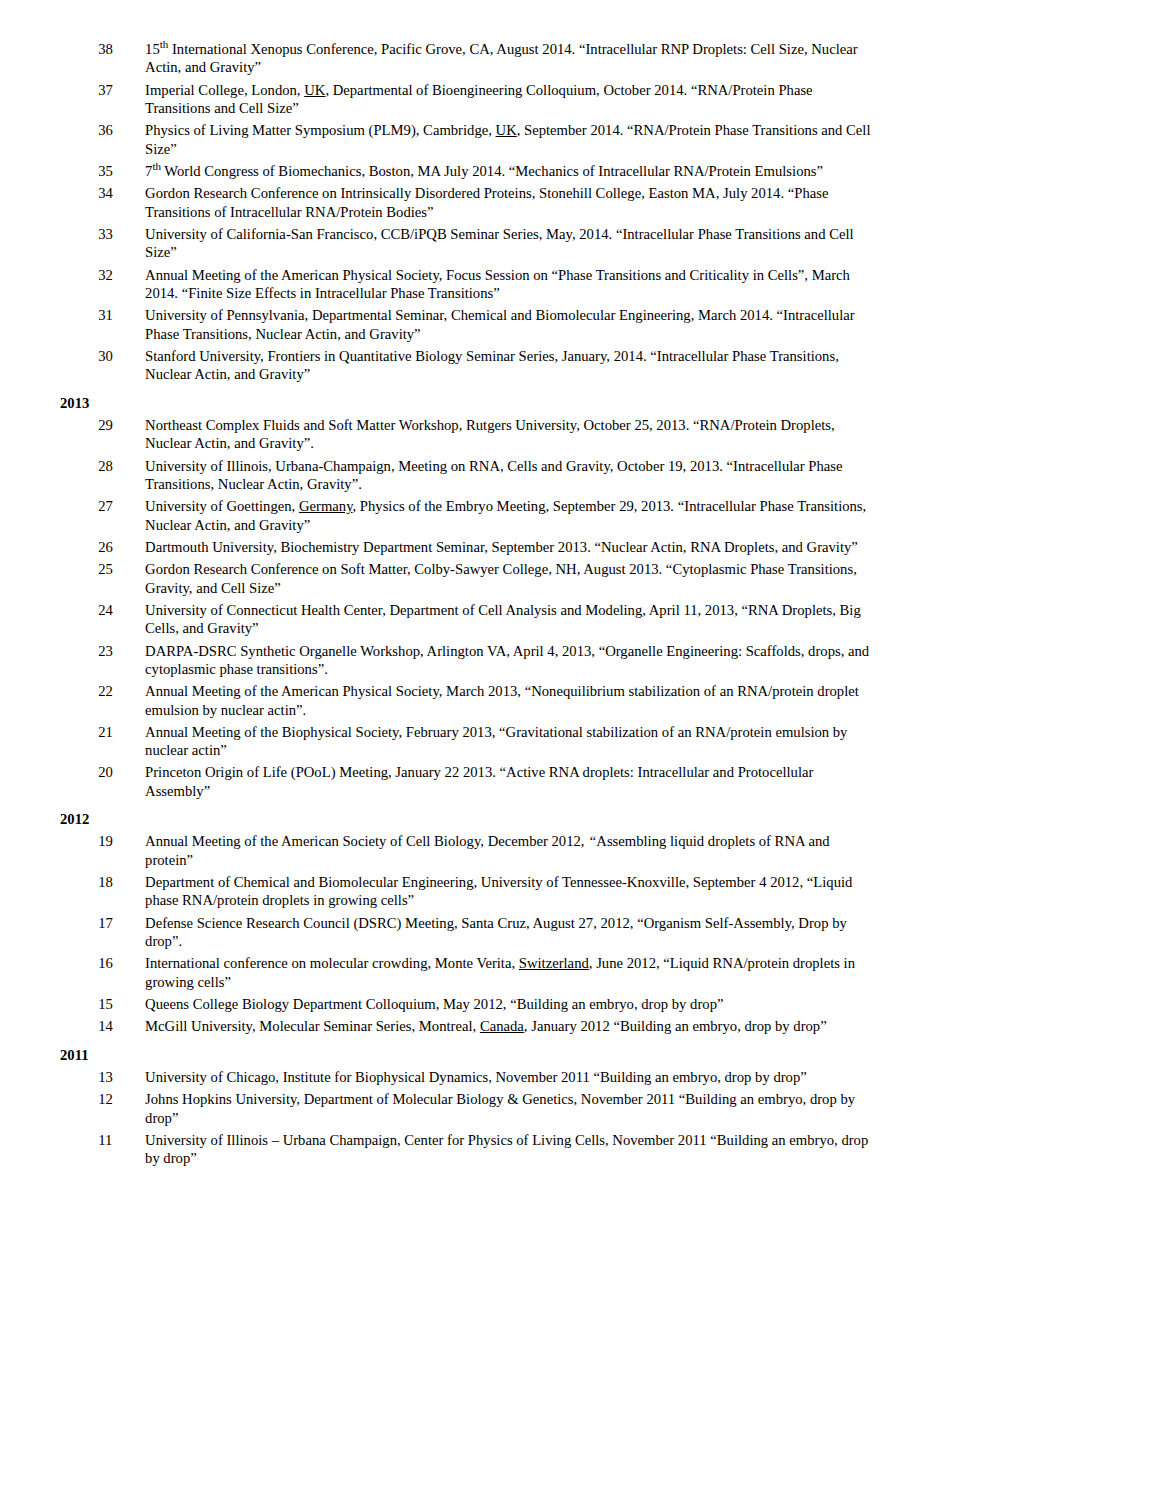3815th International Xenopus Conference, Pacific Grove, CA, August 2014. “Intracellular RNP Droplets: Cell Size, Nuclear Actin, and Gravity”
37 Imperial College, London, UK, Departmental of Bioengineering Colloquium, October 2014. “RNA/Protein Phase Transitions and Cell Size”
36 Physics of Living Matter Symposium (PLM9), Cambridge, UK, September 2014. “RNA/Protein Phase Transitions and Cell Size”
357th World Congress of Biomechanics, Boston, MA July 2014. “Mechanics of Intracellular RNA/Protein Emulsions”
34 Gordon Research Conference on Intrinsically Disordered Proteins, Stonehill College, Easton MA, July 2014. “Phase Transitions of Intracellular RNA/Protein Bodies”
33 University of California-San Francisco, CCB/iPQB Seminar Series, May, 2014. “Intracellular Phase Transitions and Cell Size”
32 Annual Meeting of the American Physical Society, Focus Session on “Phase Transitions and Criticality in Cells”, March 2014. “Finite Size Effects in Intracellular Phase Transitions”
31 University of Pennsylvania, Departmental Seminar, Chemical and Biomolecular Engineering, March 2014. “Intracellular Phase Transitions, Nuclear Actin, and Gravity”
30 Stanford University, Frontiers in Quantitative Biology Seminar Series, January, 2014. “Intracellular Phase Transitions, Nuclear Actin, and Gravity”
2013
29 Northeast Complex Fluids and Soft Matter Workshop, Rutgers University, October 25, 2013. “RNA/Protein Droplets, Nuclear Actin, and Gravity”.
28 University of Illinois, Urbana-Champaign, Meeting on RNA, Cells and Gravity, October 19, 2013. “Intracellular Phase Transitions, Nuclear Actin, Gravity”.
27 University of Goettingen, Germany, Physics of the Embryo Meeting, September 29, 2013. “Intracellular Phase Transitions, Nuclear Actin, and Gravity”
26 Dartmouth University, Biochemistry Department Seminar, September 2013. “Nuclear Actin, RNA Droplets, and Gravity”
25 Gordon Research Conference on Soft Matter, Colby-Sawyer College, NH, August 2013. “Cytoplasmic Phase Transitions, Gravity, and Cell Size”
24 University of Connecticut Health Center, Department of Cell Analysis and Modeling, April 11, 2013, “RNA Droplets, Big Cells, and Gravity”
23 DARPA-DSRC Synthetic Organelle Workshop, Arlington VA, April 4, 2013, “Organelle Engineering: Scaffolds, drops, and cytoplasmic phase transitions”.
22 Annual Meeting of the American Physical Society, March 2013, “Nonequilibrium stabilization of an RNA/protein droplet emulsion by nuclear actin”.
21 Annual Meeting of the Biophysical Society, February 2013, “Gravitational stabilization of an RNA/protein emulsion by nuclear actin”
20 Princeton Origin of Life (POoL) Meeting, January 22 2013. “Active RNA droplets: Intracellular and Protocellular Assembly”
2012
19 Annual Meeting of the American Society of Cell Biology, December 2012, “Assembling liquid droplets of RNA and protein”
18 Department of Chemical and Biomolecular Engineering, University of Tennessee-Knoxville, September 4 2012, “Liquid phase RNA/protein droplets in growing cells”
17 Defense Science Research Council (DSRC) Meeting, Santa Cruz, August 27, 2012, “Organism Self-Assembly, Drop by drop”.
16 International conference on molecular crowding, Monte Verita, Switzerland, June 2012, “Liquid RNA/protein droplets in growing cells”
15 Queens College Biology Department Colloquium, May 2012, “Building an embryo, drop by drop”
14 McGill University, Molecular Seminar Series, Montreal, Canada, January 2012 “Building an embryo, drop by drop”
2011
13 University of Chicago, Institute for Biophysical Dynamics, November 2011 “Building an embryo, drop by drop”
12 Johns Hopkins University, Department of Molecular Biology & Genetics, November 2011 “Building an embryo, drop by drop”
11 University of Illinois – Urbana Champaign, Center for Physics of Living Cells, November 2011 “Building an embryo, drop by drop”